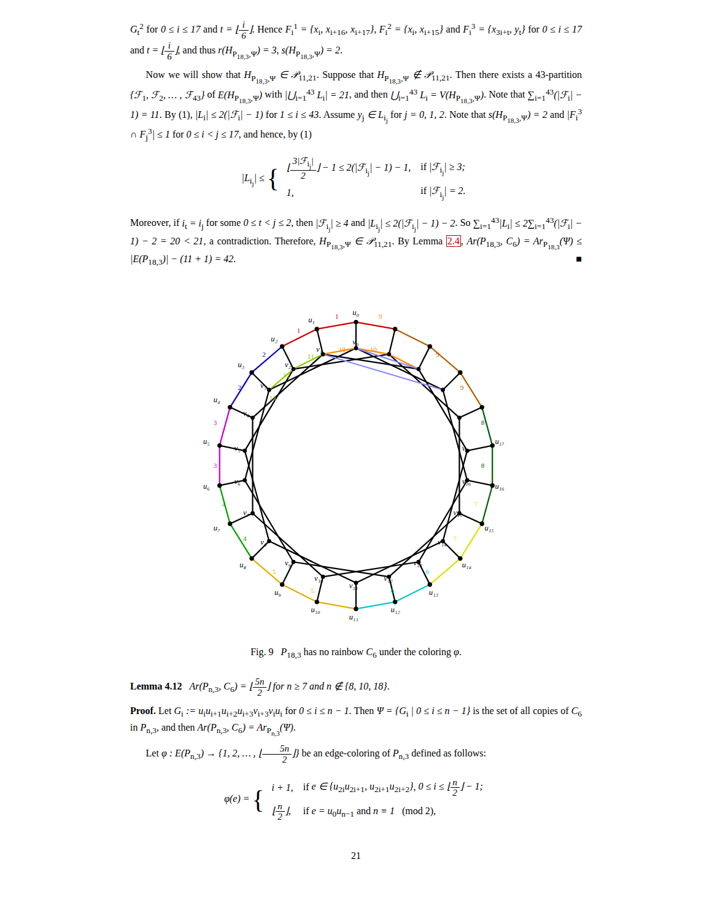Gt2 for 0 ≤ i ≤ 17 and t = ⌊i 6⌋. Hence Fi1 = {xi, xi+16, xi+17}, Fi2 = {xi, xi+15} and Fi3 = {x3i+t, yt} for 0 ≤ i ≤ 17 and t = ⌊i 6⌋, and thus r(HP18,3,Ψ) = 3, s(HP18,3,Ψ) = 2.
Now we will show that HP18,3,Ψ ∈ 𝒫11,21. Suppose that HP18,3,Ψ ∉ 𝒫11,21. Then there exists a 43-partition {ℱ1, ℱ2, … , ℱ43} of E(HP18,3,Ψ) with |⋃i=143 Li| = 21, and then ⋃i=143 Li = V(HP18,3,Ψ). Note that ∑i=143(|ℱi| − 1) = 11. By (1), |Li| ≤ 2(|ℱi| − 1) for 1 ≤ i ≤ 43. Assume yj ∈ Lij for j = 0, 1, 2. Note that s(HP18,3,Ψ) = 2 and |Fi3 ∩ Fj3| ≤ 1 for 0 ≤ i < j ≤ 17, and hence, by (1)
|Lij| ≤ {
| ⌊ 3/ℱ i j / 2 ⌋ − 1 ≤ 2(/ℱ i j / − 1) − 1, | if /ℱ i j / ≥ 3; |
| 1, | if /ℱ i j / = 2. |
Moreover, if it = ij for some 0 ≤ t < j ≤ 2, then |ℱij| ≥ 4 and |Lij| ≤ 2(|ℱij| − 1) − 2. So ∑i=143|Li| ≤ 2∑i=143(|ℱi| − 1) − 2 = 20 < 21, a contradiction. Therefore, HP18,3,Ψ ∈ 𝒫11,21. By Lemma 2.4, Ar(P18,3, C6) = ArP18,3(Ψ) ≤ |E(P18,3)| − (11 + 1) = 42. ■
u₀u₁u₂ u₃u₄u₅ u₆u₇u₈ u₉u₁₀u₁₁ u₁₂u₁₃u₁₄ u₁₅u₁₆u₁₇ v₀v₁v₂ v₃v₄v₅ v₆v₇v₈ v₉v₁₀v₁₁ v₁₂v₁₃v₁₄ v₁₅v₁₆v₁₇ 11 22 33 44 55 66 77 88 99 91010 111213
Fig. 9 P18,3 has no rainbow C6 under the coloring φ.
Lemma 4.12 Ar(Pn,3, C6) = ⌊5n 2⌋ for n ≥ 7 and n ∉ {8, 10, 18}.
Proof. Let Gi := uiui+1ui+2ui+3vi+3viui for 0 ≤ i ≤ n − 1. Then Ψ = {Gi | 0 ≤ i ≤ n − 1} is the set of all copies of C6 in Pn,3, and then Ar(Pn,3, C6) = ArPn,3(Ψ).
Let φ : E(Pn,3) → {1, 2, … , ⌊5n 2⌋} be an edge-coloring of Pn,3 defined as follows:
φ(e) = {
| i + 1, | if e ∈ {u 2i u 2i+1 , u 2i+1 u 2i+2 } , 0 ≤ i ≤ ⌊ n 2 ⌋ − 1; |
| ⌊ n 2 ⌋, | if e = u 0 u n−1 and n ≡ 1 (mod 2), |
21